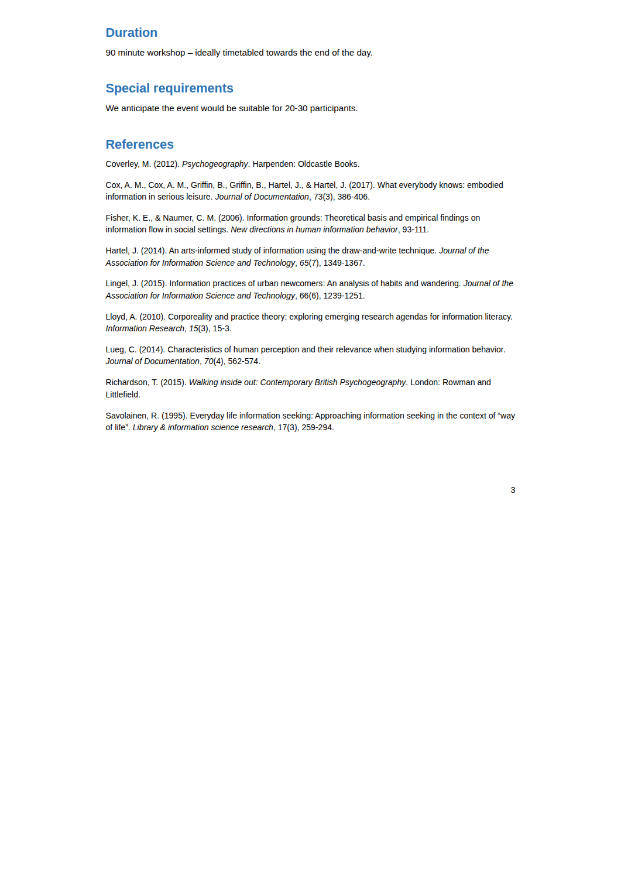Duration
90 minute workshop – ideally timetabled towards the end of the day.
Special requirements
We anticipate the event would be suitable for 20-30 participants.
References
Coverley, M. (2012). Psychogeography. Harpenden: Oldcastle Books.
Cox, A. M., Cox, A. M., Griffin, B., Griffin, B., Hartel, J., & Hartel, J. (2017). What everybody knows: embodied information in serious leisure. Journal of Documentation, 73(3), 386-406.
Fisher, K. E., & Naumer, C. M. (2006). Information grounds: Theoretical basis and empirical findings on information flow in social settings. New directions in human information behavior, 93-111.
Hartel, J. (2014). An arts‐informed study of information using the draw‐and‐write technique. Journal of the Association for Information Science and Technology, 65(7), 1349-1367.
Lingel, J. (2015). Information practices of urban newcomers: An analysis of habits and wandering. Journal of the Association for Information Science and Technology, 66(6), 1239-1251.
Lloyd, A. (2010). Corporeality and practice theory: exploring emerging research agendas for information literacy. Information Research, 15(3), 15-3.
Lueg, C. (2014). Characteristics of human perception and their relevance when studying information behavior. Journal of Documentation, 70(4), 562-574.
Richardson, T. (2015). Walking inside out: Contemporary British Psychogeography. London: Rowman and Littlefield.
Savolainen, R. (1995). Everyday life information seeking: Approaching information seeking in the context of “way of life”. Library & information science research, 17(3), 259-294.
3